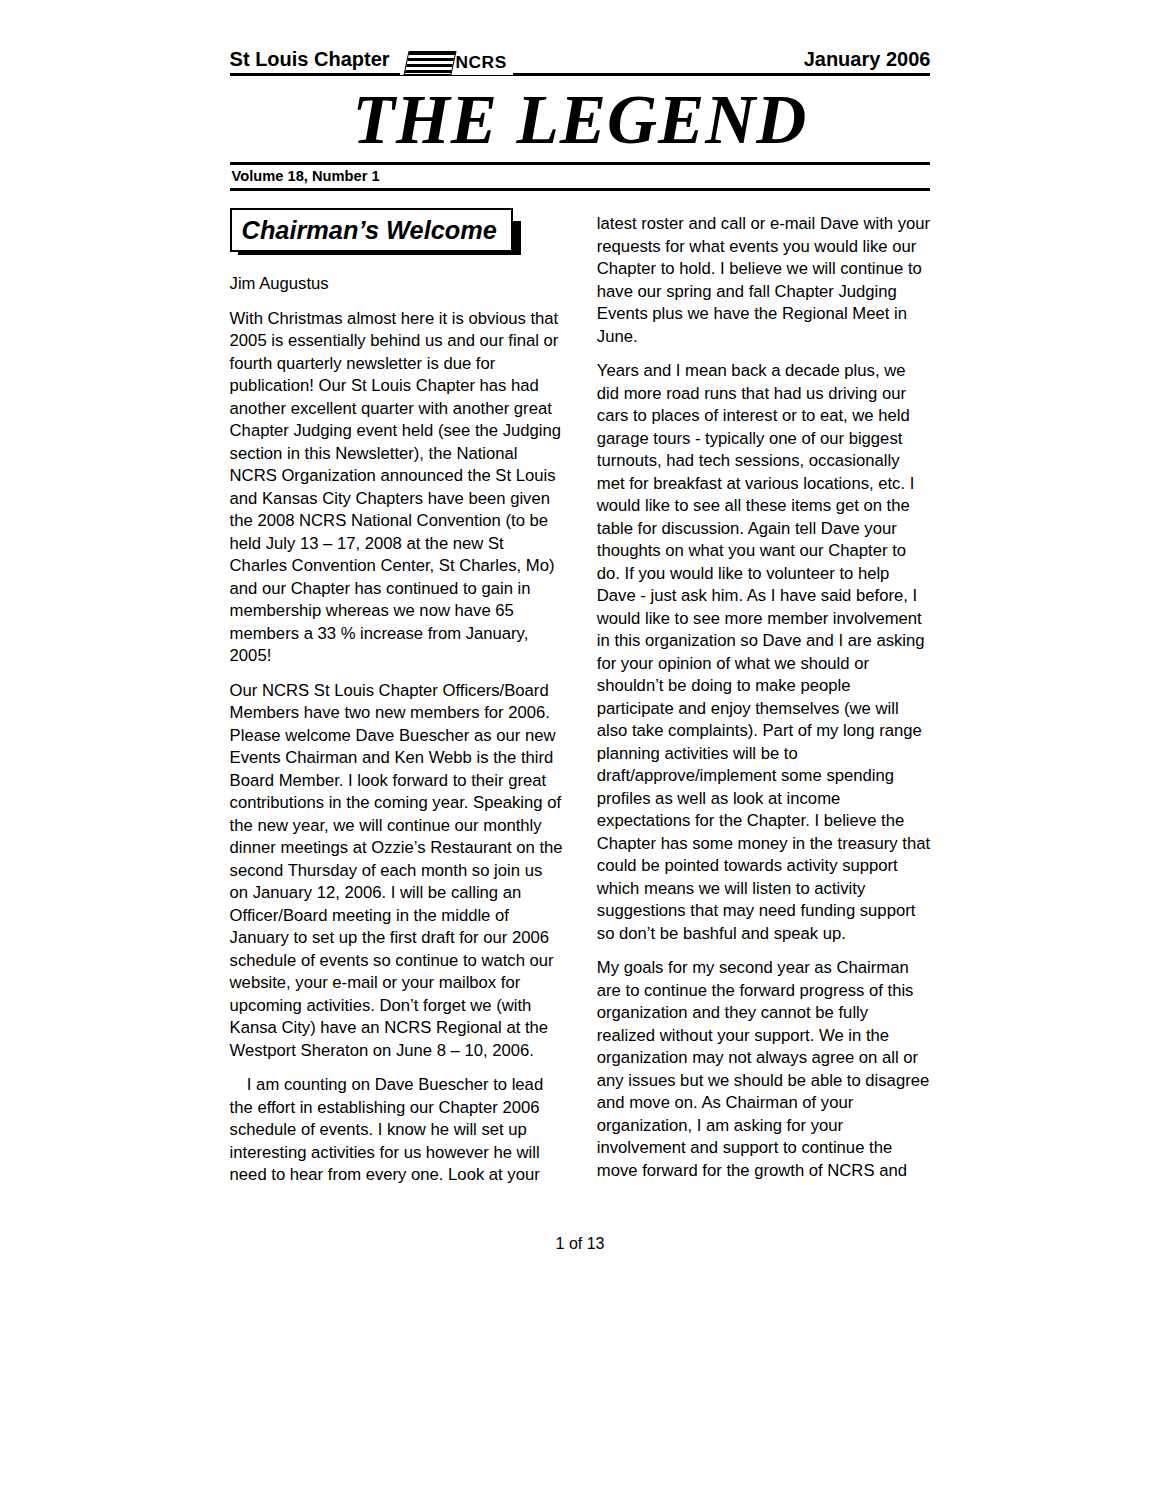St Louis Chapter NCRS January 2006
THE LEGEND
Volume 18, Number 1
Chairman’s Welcome
Jim Augustus
With Christmas almost here it is obvious that 2005 is essentially behind us and our final or fourth quarterly newsletter is due for publication! Our St Louis Chapter has had another excellent quarter with another great Chapter Judging event held (see the Judging section in this Newsletter), the National NCRS Organization announced the St Louis and Kansas City Chapters have been given the 2008 NCRS National Convention (to be held July 13 – 17, 2008 at the new St Charles Convention Center, St Charles, Mo) and our Chapter has continued to gain in membership whereas we now have 65 members a 33 % increase from January, 2005!
Our NCRS St Louis Chapter Officers/Board Members have two new members for 2006. Please welcome Dave Buescher as our new Events Chairman and Ken Webb is the third Board Member. I look forward to their great contributions in the coming year. Speaking of the new year, we will continue our monthly dinner meetings at Ozzie’s Restaurant on the second Thursday of each month so join us on January 12, 2006. I will be calling an Officer/Board meeting in the middle of January to set up the first draft for our 2006 schedule of events so continue to watch our website, your e-mail or your mailbox for upcoming activities. Don’t forget we (with Kansa City) have an NCRS Regional at the Westport Sheraton on June 8 – 10, 2006.
I am counting on Dave Buescher to lead the effort in establishing our Chapter 2006 schedule of events. I know he will set up interesting activities for us however he will need to hear from every one. Look at your
latest roster and call or e-mail Dave with your requests for what events you would like our Chapter to hold. I believe we will continue to have our spring and fall Chapter Judging Events plus we have the Regional Meet in June.
Years and I mean back a decade plus, we did more road runs that had us driving our cars to places of interest or to eat, we held garage tours - typically one of our biggest turnouts, had tech sessions, occasionally met for breakfast at various locations, etc. I would like to see all these items get on the table for discussion. Again tell Dave your thoughts on what you want our Chapter to do. If you would like to volunteer to help Dave - just ask him. As I have said before, I would like to see more member involvement in this organization so Dave and I are asking for your opinion of what we should or shouldn’t be doing to make people participate and enjoy themselves (we will also take complaints). Part of my long range planning activities will be to draft/approve/implement some spending profiles as well as look at income expectations for the Chapter. I believe the Chapter has some money in the treasury that could be pointed towards activity support which means we will listen to activity suggestions that may need funding support so don’t be bashful and speak up.
My goals for my second year as Chairman are to continue the forward progress of this organization and they cannot be fully realized without your support. We in the organization may not always agree on all or any issues but we should be able to disagree and move on. As Chairman of your organization, I am asking for your involvement and support to continue the move forward for the growth of NCRS and
1 of 13